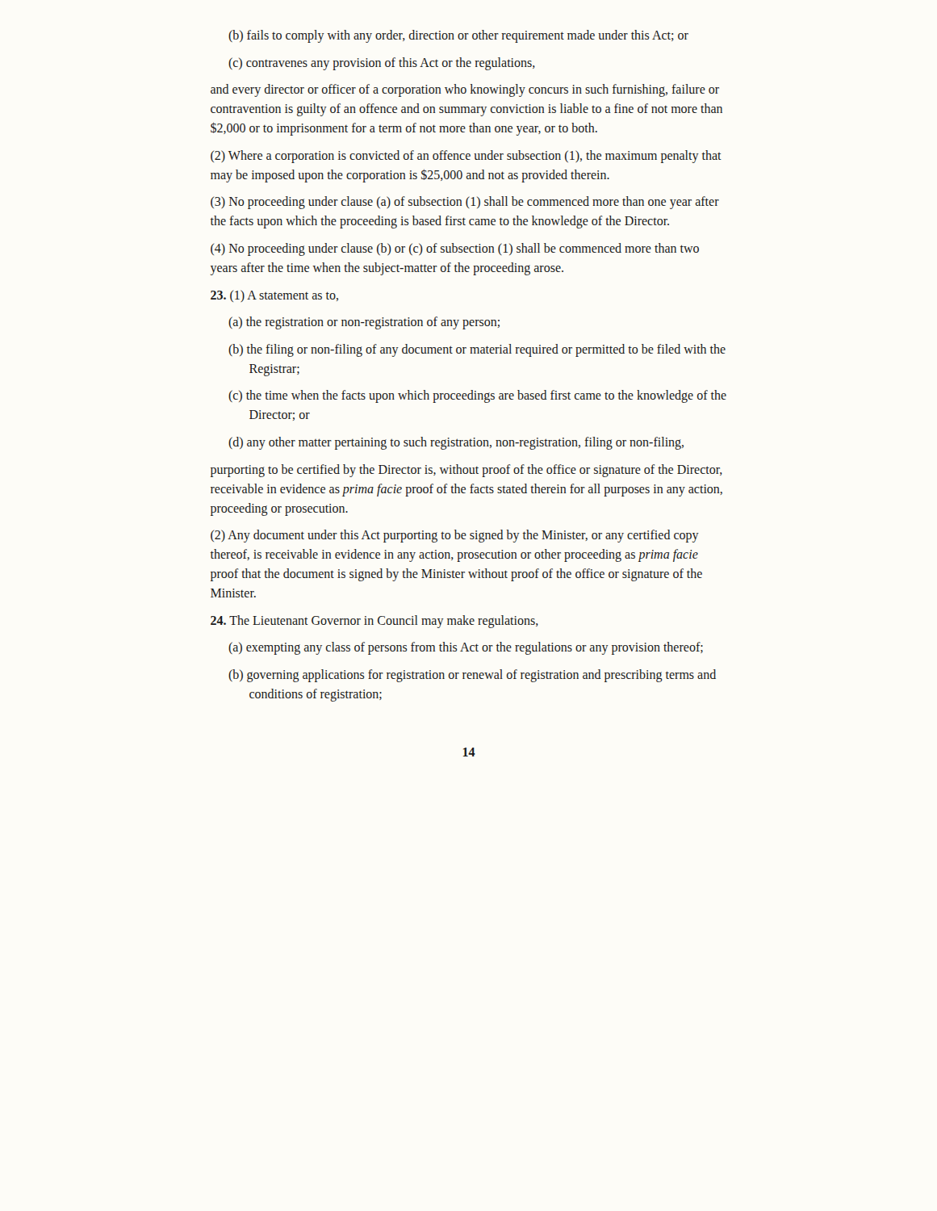(b) fails to comply with any order, direction or other requirement made under this Act; or
(c) contravenes any provision of this Act or the regulations,
and every director or officer of a corporation who knowingly concurs in such furnishing, failure or contravention is guilty of an offence and on summary conviction is liable to a fine of not more than $2,000 or to imprisonment for a term of not more than one year, or to both.
(2) Where a corporation is convicted of an offence under subsection (1), the maximum penalty that may be imposed upon the corporation is $25,000 and not as provided therein.
(3) No proceeding under clause (a) of subsection (1) shall be commenced more than one year after the facts upon which the proceeding is based first came to the knowledge of the Director.
(4) No proceeding under clause (b) or (c) of subsection (1) shall be commenced more than two years after the time when the subject-matter of the proceeding arose.
23. (1) A statement as to,
(a) the registration or non-registration of any person;
(b) the filing or non-filing of any document or material required or permitted to be filed with the Registrar;
(c) the time when the facts upon which proceedings are based first came to the knowledge of the Director; or
(d) any other matter pertaining to such registration, non-registration, filing or non-filing,
purporting to be certified by the Director is, without proof of the office or signature of the Director, receivable in evidence as prima facie proof of the facts stated therein for all purposes in any action, proceeding or prosecution.
(2) Any document under this Act purporting to be signed by the Minister, or any certified copy thereof, is receivable in evidence in any action, prosecution or other proceeding as prima facie proof that the document is signed by the Minister without proof of the office or signature of the Minister.
24. The Lieutenant Governor in Council may make regulations,
(a) exempting any class of persons from this Act or the regulations or any provision thereof;
(b) governing applications for registration or renewal of registration and prescribing terms and conditions of registration;
14